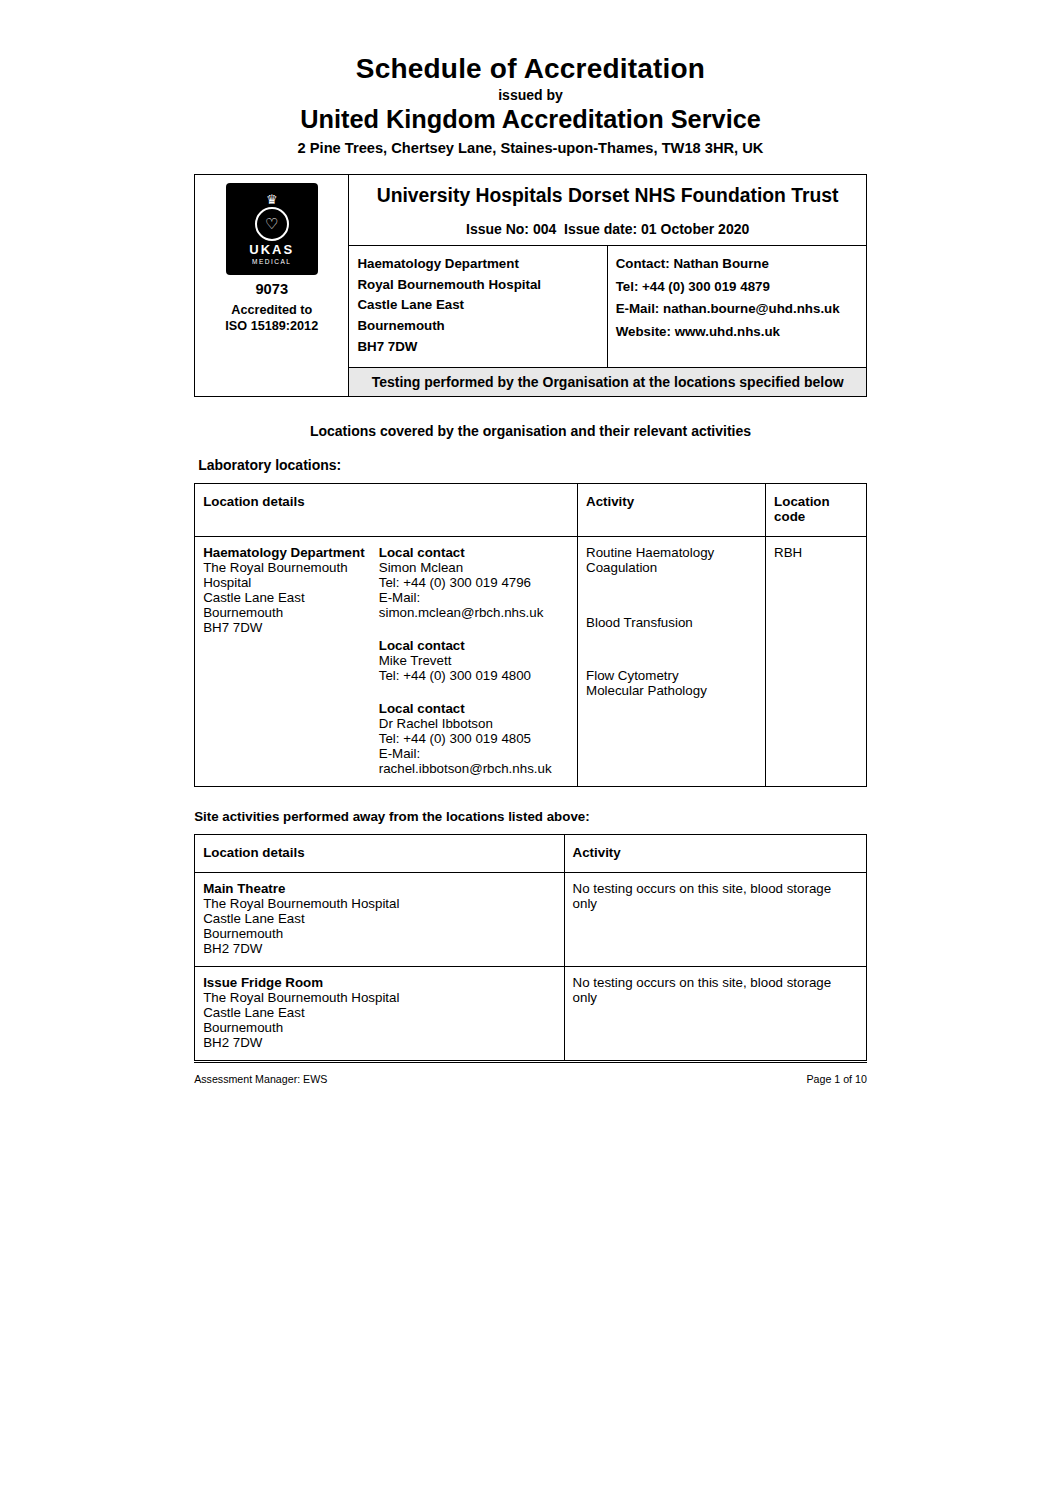Schedule of Accreditation
issued by
United Kingdom Accreditation Service
2 Pine Trees, Chertsey Lane, Staines-upon-Thames, TW18 3HR, UK
♛
♡
UKAS
MEDICAL
9073
Accredited to
ISO 15189:2012
University Hospitals Dorset NHS Foundation Trust
Issue No: 004 Issue date: 01 October 2020
Haematology Department
Royal Bournemouth Hospital
Castle Lane East
Bournemouth
BH7 7DW
Contact: Nathan Bourne
Tel: +44 (0) 300 019 4879
E-Mail: nathan.bourne@uhd.nhs.uk
Website: www.uhd.nhs.uk
Testing performed by the Organisation at the locations specified below
Locations covered by the organisation and their relevant activities
Laboratory locations:
| Location details | Activity | Location code |
| --- | --- | --- |
| Haematology Department The Royal Bournemouth Hospital Castle Lane East Bournemouth BH7 7DW Local contact Simon Mclean Tel: +44 (0) 300 019 4796 E-Mail: simon.mclean@rbch.nhs.uk Local contact Mike Trevett Tel: +44 (0) 300 019 4800 Local contact Dr Rachel Ibbotson Tel: +44 (0) 300 019 4805 E-Mail: rachel.ibbotson@rbch.nhs.uk | Routine Haematology Coagulation Blood Transfusion Flow Cytometry Molecular Pathology | RBH |
Site activities performed away from the locations listed above:
| Location details | Activity |
| --- | --- |
| Main Theatre The Royal Bournemouth Hospital Castle Lane East Bournemouth BH2 7DW | No testing occurs on this site, blood storage only |
| Issue Fridge Room The Royal Bournemouth Hospital Castle Lane East Bournemouth BH2 7DW | No testing occurs on this site, blood storage only |
Assessment Manager: EWS
Page 1 of 10